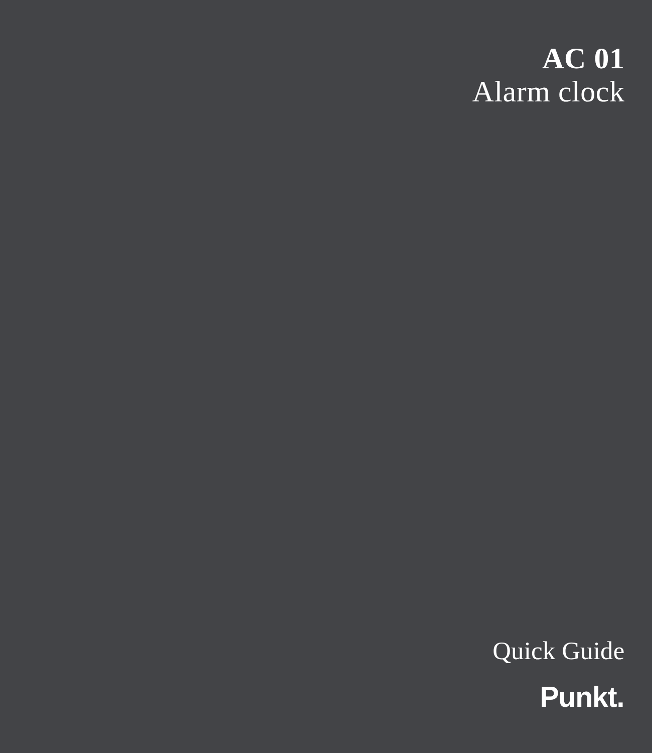AC 01 Alarm clock
Quick Guide
Punkt.